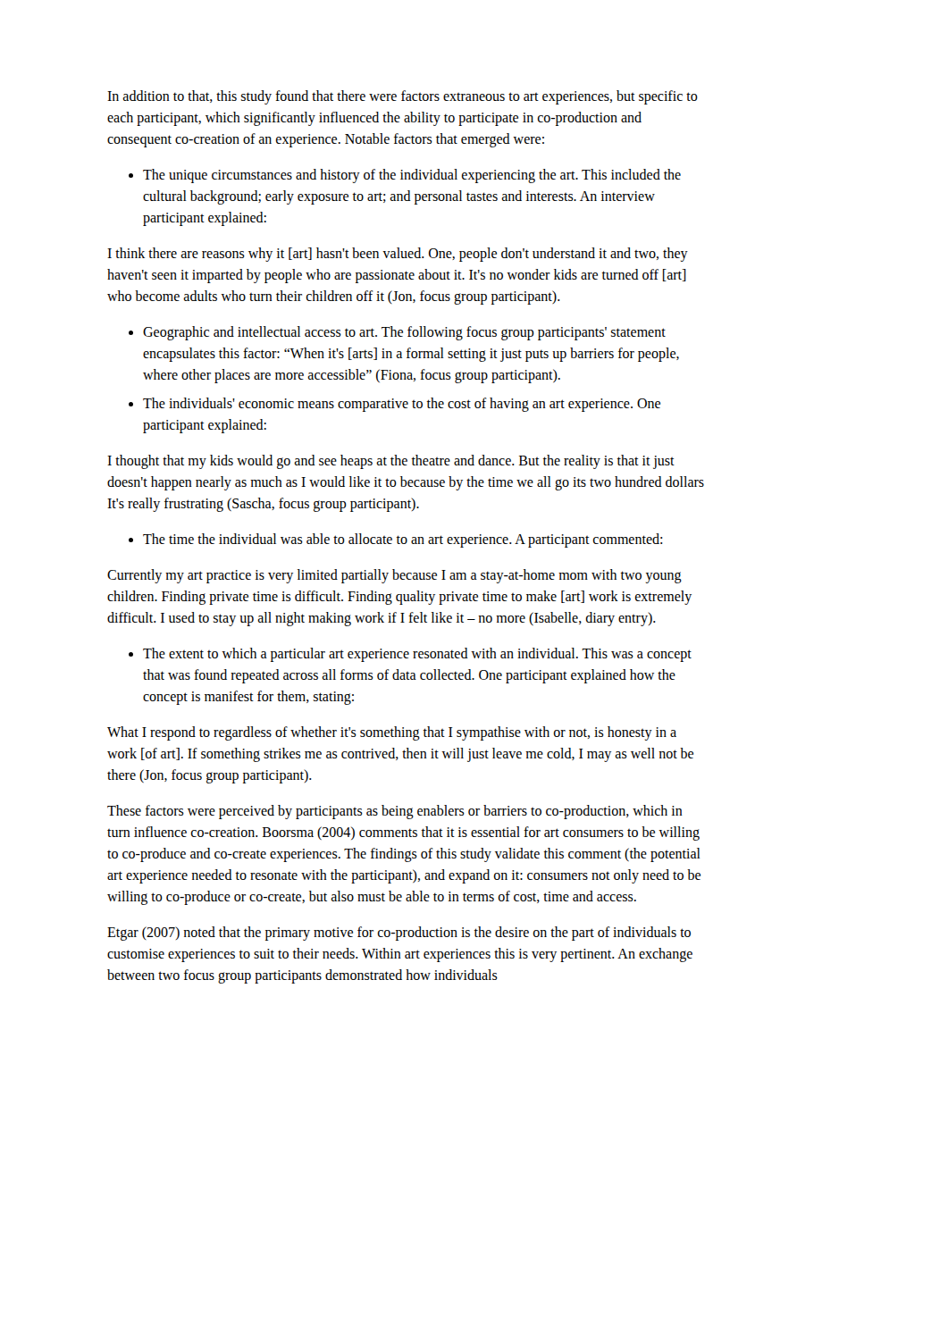In addition to that, this study found that there were factors extraneous to art experiences, but specific to each participant, which significantly influenced the ability to participate in co-production and consequent co-creation of an experience. Notable factors that emerged were:
The unique circumstances and history of the individual experiencing the art. This included the cultural background; early exposure to art; and personal tastes and interests. An interview participant explained:
I think there are reasons why it [art] hasn't been valued. One, people don't understand it and two, they haven't seen it imparted by people who are passionate about it. It's no wonder kids are turned off [art] who become adults who turn their children off it (Jon, focus group participant).
Geographic and intellectual access to art. The following focus group participants' statement encapsulates this factor: “When it's [arts] in a formal setting it just puts up barriers for people, where other places are more accessible” (Fiona, focus group participant).
The individuals' economic means comparative to the cost of having an art experience. One participant explained:
I thought that my kids would go and see heaps at the theatre and dance. But the reality is that it just doesn't happen nearly as much as I would like it to because by the time we all go its two hundred dollars It's really frustrating (Sascha, focus group participant).
The time the individual was able to allocate to an art experience. A participant commented:
Currently my art practice is very limited partially because I am a stay-at-home mom with two young children. Finding private time is difficult. Finding quality private time to make [art] work is extremely difficult. I used to stay up all night making work if I felt like it – no more (Isabelle, diary entry).
The extent to which a particular art experience resonated with an individual. This was a concept that was found repeated across all forms of data collected. One participant explained how the concept is manifest for them, stating:
What I respond to regardless of whether it's something that I sympathise with or not, is honesty in a work [of art]. If something strikes me as contrived, then it will just leave me cold, I may as well not be there (Jon, focus group participant).
These factors were perceived by participants as being enablers or barriers to co-production, which in turn influence co-creation. Boorsma (2004) comments that it is essential for art consumers to be willing to co-produce and co-create experiences. The findings of this study validate this comment (the potential art experience needed to resonate with the participant), and expand on it: consumers not only need to be willing to co-produce or co-create, but also must be able to in terms of cost, time and access.
Etgar (2007) noted that the primary motive for co-production is the desire on the part of individuals to customise experiences to suit to their needs. Within art experiences this is very pertinent. An exchange between two focus group participants demonstrated how individuals